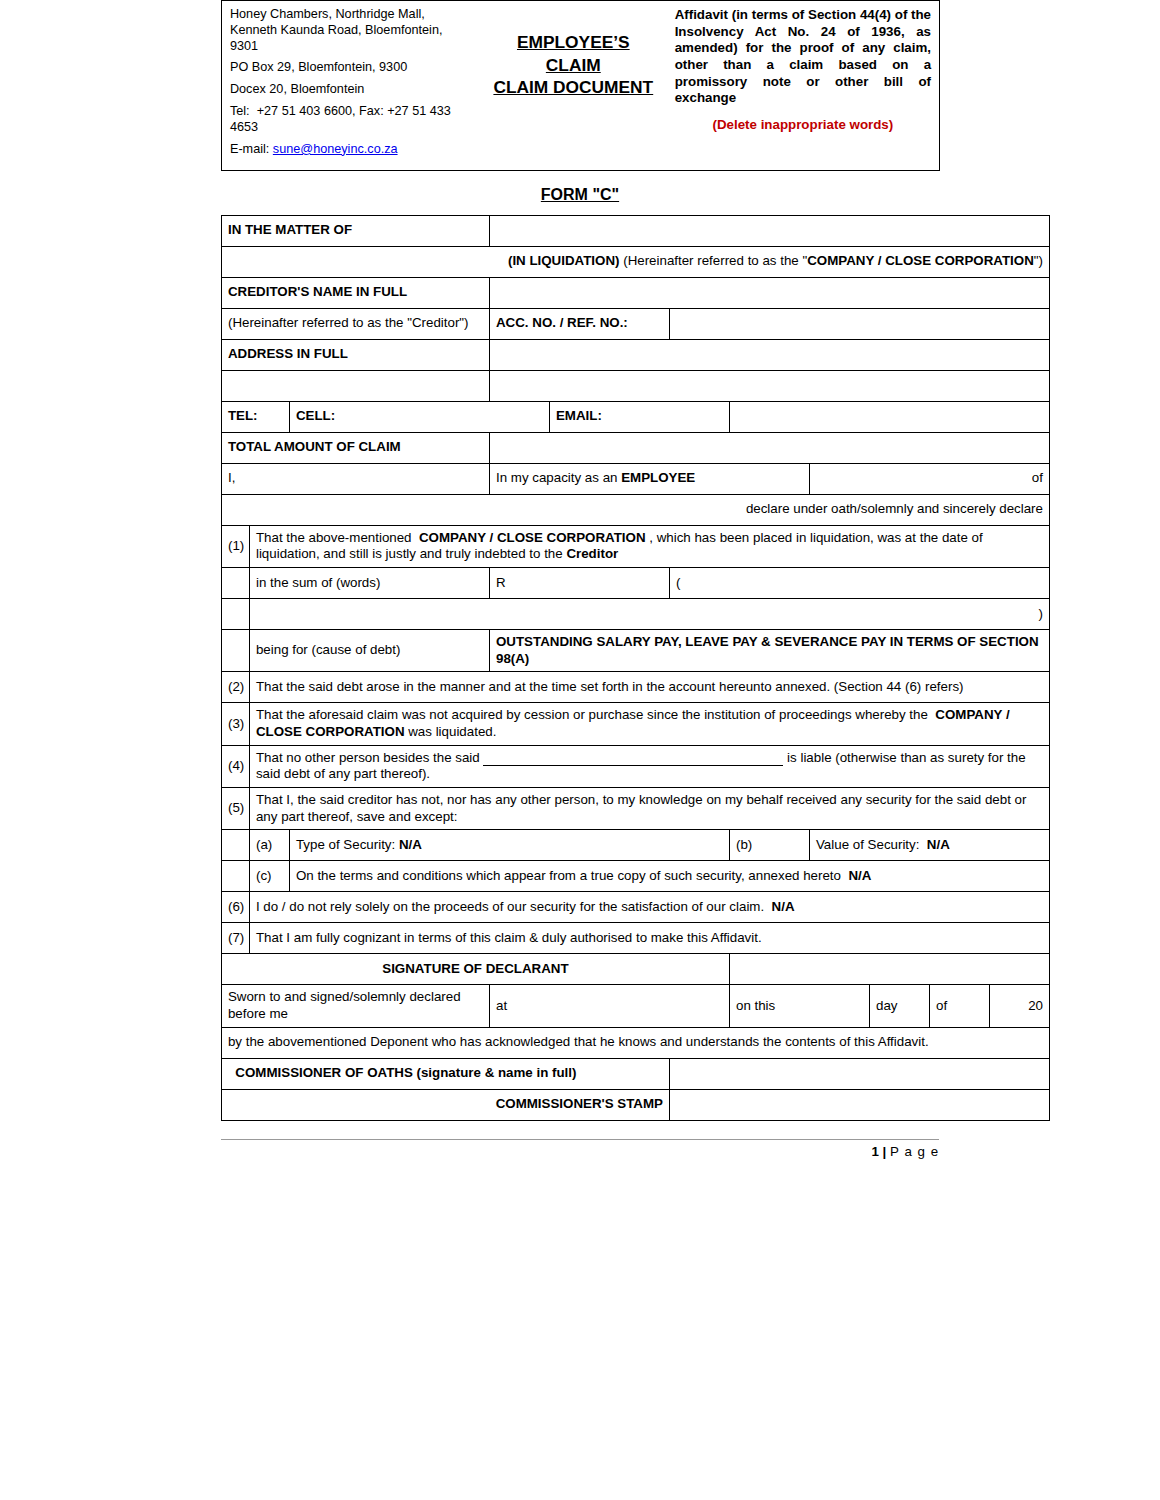Honey Chambers, Northridge Mall, Kenneth Kaunda Road, Bloemfontein, 9301
PO Box 29, Bloemfontein, 9300
Docex 20, Bloemfontein
Tel: +27 51 403 6600, Fax: +27 51 433 4653
E-mail: sune@honeyinc.co.za
EMPLOYEE’S CLAIM
CLAIM DOCUMENT
Affidavit (in terms of Section 44(4) of the Insolvency Act No. 24 of 1936, as amended) for the proof of any claim, other than a claim based on a promissory note or other bill of exchange
(Delete inappropriate words)
FORM "C"
| IN THE MATTER OF | |
| (IN LIQUIDATION) (Hereinafter referred to as the " COMPANY / CLOSE CORPORATION ") |
| CREDITOR'S NAME IN FULL | |
| (Hereinafter referred to as the "Creditor") | ACC. NO. / REF. NO.: | |
| ADDRESS IN FULL | |
| TEL: | CELL: | EMAIL: | |
| TOTAL AMOUNT OF CLAIM | |
| I, | In my capacity as an EMPLOYEE | of |
| declare under oath/solemnly and sincerely declare |
| (1) | That the above-mentioned COMPANY / CLOSE CORPORATION , which has been placed in liquidation, was at the date of liquidation, and still is justly and truly indebted to the Creditor |
| | in the sum of (words) | R | ( |
| | ) |
| | being for (cause of debt) | OUTSTANDING SALARY PAY, LEAVE PAY & SEVERANCE PAY IN TERMS OF SECTION 98(A) |
| (2) | That the said debt arose in the manner and at the time set forth in the account hereunto annexed. (Section 44 (6) refers) |
| (3) | That the aforesaid claim was not acquired by cession or purchase since the institution of proceedings whereby the COMPANY / CLOSE CORPORATION was liquidated. |
| (4) | That no other person besides the said is liable (otherwise than as surety for the said debt of any part thereof). |
| (5) | That I, the said creditor has not, nor has any other person, to my knowledge on my behalf received any security for the said debt or any part thereof, save and except: |
| | (a) | Type of Security: N/A | (b) | Value of Security: N/A |
| | (c) | On the terms and conditions which appear from a true copy of such security, annexed hereto N/A |
| (6) | I do / do not rely solely on the proceeds of our security for the satisfaction of our claim. N/A |
| (7) | That I am fully cognizant in terms of this claim & duly authorised to make this Affidavit. |
| SIGNATURE OF DECLARANT | |
| Sworn to and signed/solemnly declared before me | at | on this | day | of | 20 |
| by the abovementioned Deponent who has acknowledged that he knows and understands the contents of this Affidavit. |
| COMMISSIONER OF OATHS (signature & name in full) | |
| COMMISSIONER'S STAMP | |
1 | P a g e